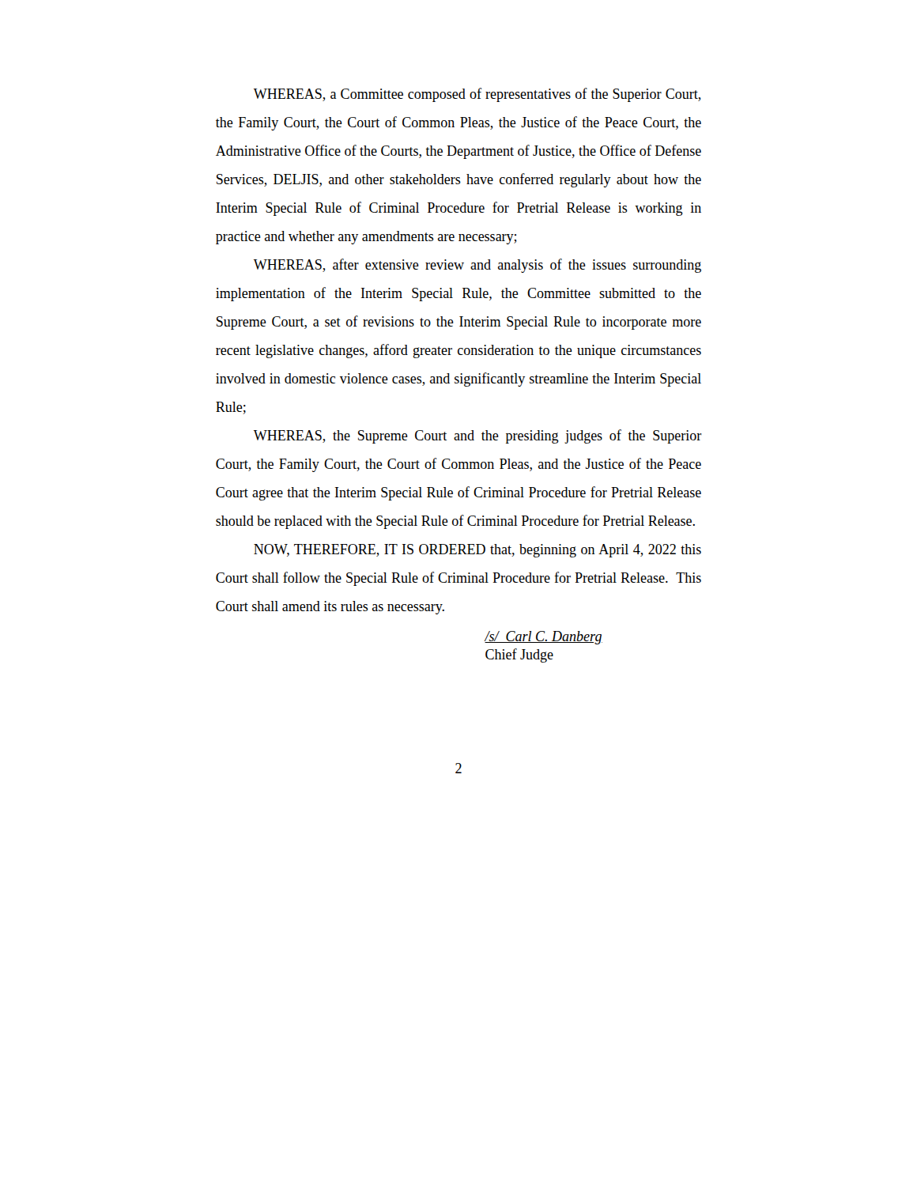WHEREAS, a Committee composed of representatives of the Superior Court, the Family Court, the Court of Common Pleas, the Justice of the Peace Court, the Administrative Office of the Courts, the Department of Justice, the Office of Defense Services, DELJIS, and other stakeholders have conferred regularly about how the Interim Special Rule of Criminal Procedure for Pretrial Release is working in practice and whether any amendments are necessary;
WHEREAS, after extensive review and analysis of the issues surrounding implementation of the Interim Special Rule, the Committee submitted to the Supreme Court, a set of revisions to the Interim Special Rule to incorporate more recent legislative changes, afford greater consideration to the unique circumstances involved in domestic violence cases, and significantly streamline the Interim Special Rule;
WHEREAS, the Supreme Court and the presiding judges of the Superior Court, the Family Court, the Court of Common Pleas, and the Justice of the Peace Court agree that the Interim Special Rule of Criminal Procedure for Pretrial Release should be replaced with the Special Rule of Criminal Procedure for Pretrial Release.
NOW, THEREFORE, IT IS ORDERED that, beginning on April 4, 2022 this Court shall follow the Special Rule of Criminal Procedure for Pretrial Release. This Court shall amend its rules as necessary.
/s/ Carl C. Danberg Chief Judge
2